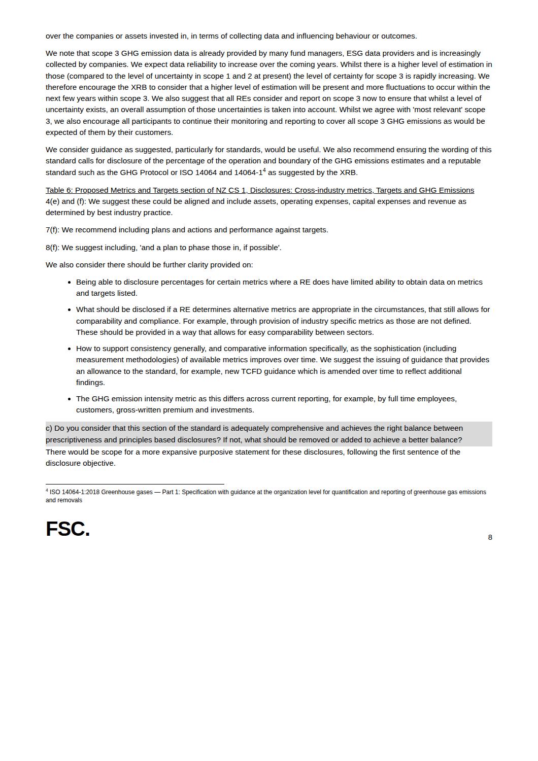over the companies or assets invested in, in terms of collecting data and influencing behaviour or outcomes.
We note that scope 3 GHG emission data is already provided by many fund managers, ESG data providers and is increasingly collected by companies. We expect data reliability to increase over the coming years. Whilst there is a higher level of estimation in those (compared to the level of uncertainty in scope 1 and 2 at present) the level of certainty for scope 3 is rapidly increasing. We therefore encourage the XRB to consider that a higher level of estimation will be present and more fluctuations to occur within the next few years within scope 3. We also suggest that all REs consider and report on scope 3 now to ensure that whilst a level of uncertainty exists, an overall assumption of those uncertainties is taken into account. Whilst we agree with 'most relevant' scope 3, we also encourage all participants to continue their monitoring and reporting to cover all scope 3 GHG emissions as would be expected of them by their customers.
We consider guidance as suggested, particularly for standards, would be useful. We also recommend ensuring the wording of this standard calls for disclosure of the percentage of the operation and boundary of the GHG emissions estimates and a reputable standard such as the GHG Protocol or ISO 14064 and 14064-14 as suggested by the XRB.
Table 6: Proposed Metrics and Targets section of NZ CS 1, Disclosures: Cross-industry metrics, Targets and GHG Emissions
4(e) and (f): We suggest these could be aligned and include assets, operating expenses, capital expenses and revenue as determined by best industry practice.
7(f): We recommend including plans and actions and performance against targets.
8(f): We suggest including, 'and a plan to phase those in, if possible'.
We also consider there should be further clarity provided on:
Being able to disclosure percentages for certain metrics where a RE does have limited ability to obtain data on metrics and targets listed.
What should be disclosed if a RE determines alternative metrics are appropriate in the circumstances, that still allows for comparability and compliance. For example, through provision of industry specific metrics as those are not defined. These should be provided in a way that allows for easy comparability between sectors.
How to support consistency generally, and comparative information specifically, as the sophistication (including measurement methodologies) of available metrics improves over time. We suggest the issuing of guidance that provides an allowance to the standard, for example, new TCFD guidance which is amended over time to reflect additional findings.
The GHG emission intensity metric as this differs across current reporting, for example, by full time employees, customers, gross-written premium and investments.
c) Do you consider that this section of the standard is adequately comprehensive and achieves the right balance between prescriptiveness and principles based disclosures? If not, what should be removed or added to achieve a better balance?
There would be scope for a more expansive purposive statement for these disclosures, following the first sentence of the disclosure objective.
4 ISO 14064-1:2018 Greenhouse gases — Part 1: Specification with guidance at the organization level for quantification and reporting of greenhouse gas emissions and removals
FSC.
8